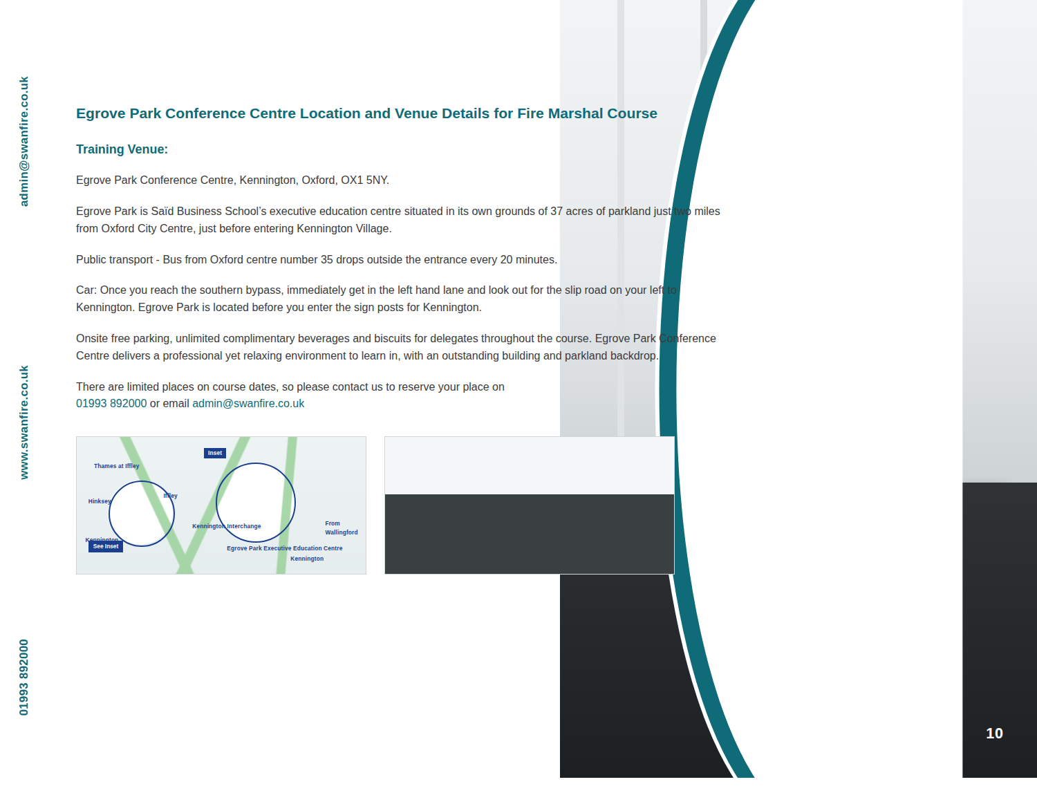admin@swanfire.co.uk www.swanfire.co.uk 01993 892000
Egrove Park Conference Centre Location and Venue Details for Fire Marshal Course
Training Venue:
Egrove Park Conference Centre, Kennington, Oxford, OX1 5NY.
Egrove Park is Saïd Business School’s executive education centre situated in its own grounds of 37 acres of parkland just two miles from Oxford City Centre, just before entering Kennington Village.
Public transport - Bus from Oxford centre number 35 drops outside the entrance every 20 minutes.
Car: Once you reach the southern bypass, immediately get in the left hand lane and look out for the slip road on your left to Kennington. Egrove Park is located before you enter the sign posts for Kennington.
Onsite free parking, unlimited complimentary beverages and biscuits for delegates throughout the course. Egrove Park Conference Centre delivers a professional yet relaxing environment to learn in, with an outstanding building and parkland backdrop.
There are limited places on course dates, so please contact us to reserve your place on
01993 892000 or email admin@swanfire.co.uk
Inset Thames at Iffley Hinksey Kennington Iffley Egrove Park Executive Education Centre Kennington Kennington Interchange From Wallingford See Inset
10